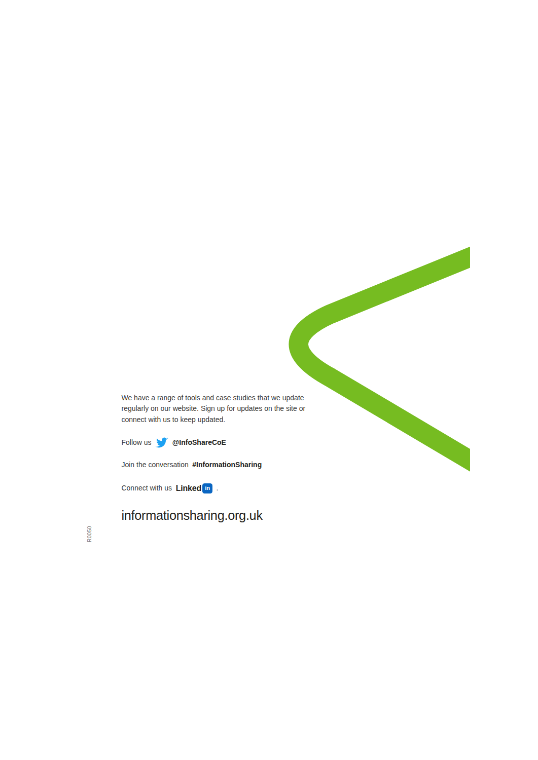We have a range of tools and case studies that we update regularly on our website. Sign up for updates on the site or connect with us to keep updated.
Follow us @InfoShareCoE
Join the conversation #InformationSharing
Connect with us Linked in .
informationsharing.org.uk
R0050